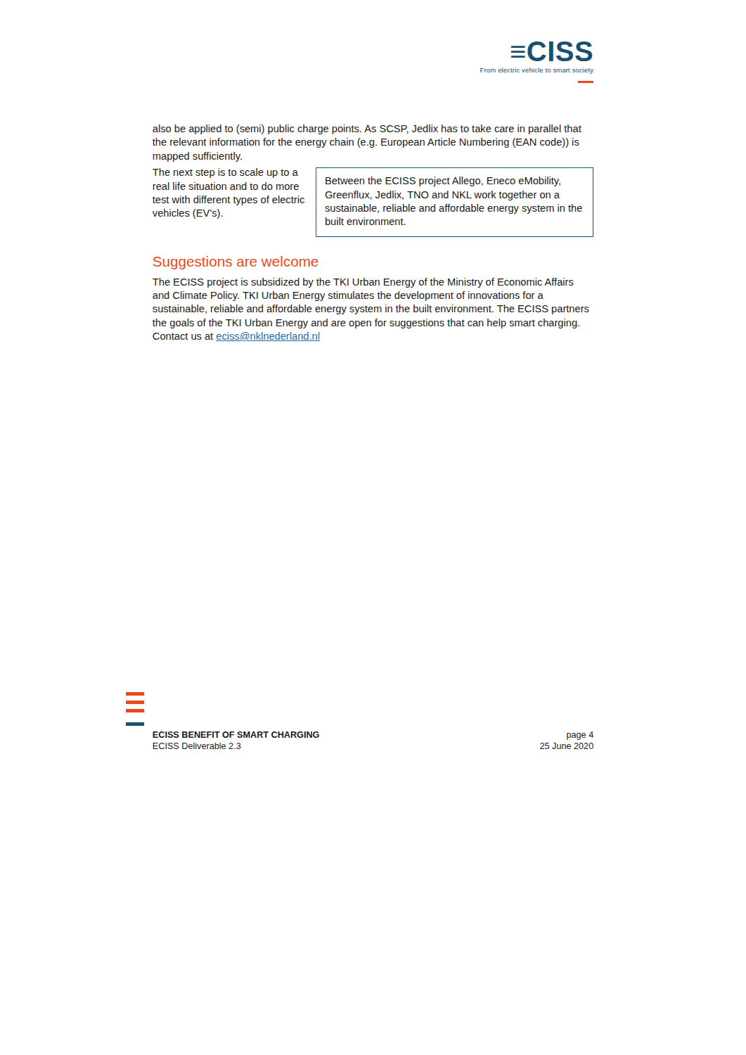≡CISS
From electric vehicle to smart society
also be applied to (semi) public charge points. As SCSP, Jedlix has to take care in parallel that the relevant information for the energy chain (e.g. European Article Numbering (EAN code)) is mapped sufficiently.
Between the ECISS project Allego, Eneco eMobility, Greenflux, Jedlix, TNO and NKL work together on a sustainable, reliable and affordable energy system in the built environment.
The next step is to scale up to a real life situation and to do more test with different types of electric vehicles (EV’s).
Suggestions are welcome
The ECISS project is subsidized by the TKI Urban Energy of the Ministry of Economic Affairs and Climate Policy. TKI Urban Energy stimulates the development of innovations for a sustainable, reliable and affordable energy system in the built environment. The ECISS partners the goals of the TKI Urban Energy and are open for suggestions that can help smart charging. Contact us at eciss@nklnederland.nl
ECISS BENEFIT OF SMART CHARGING
ECISS Deliverable 2.3
page 4
25 June 2020